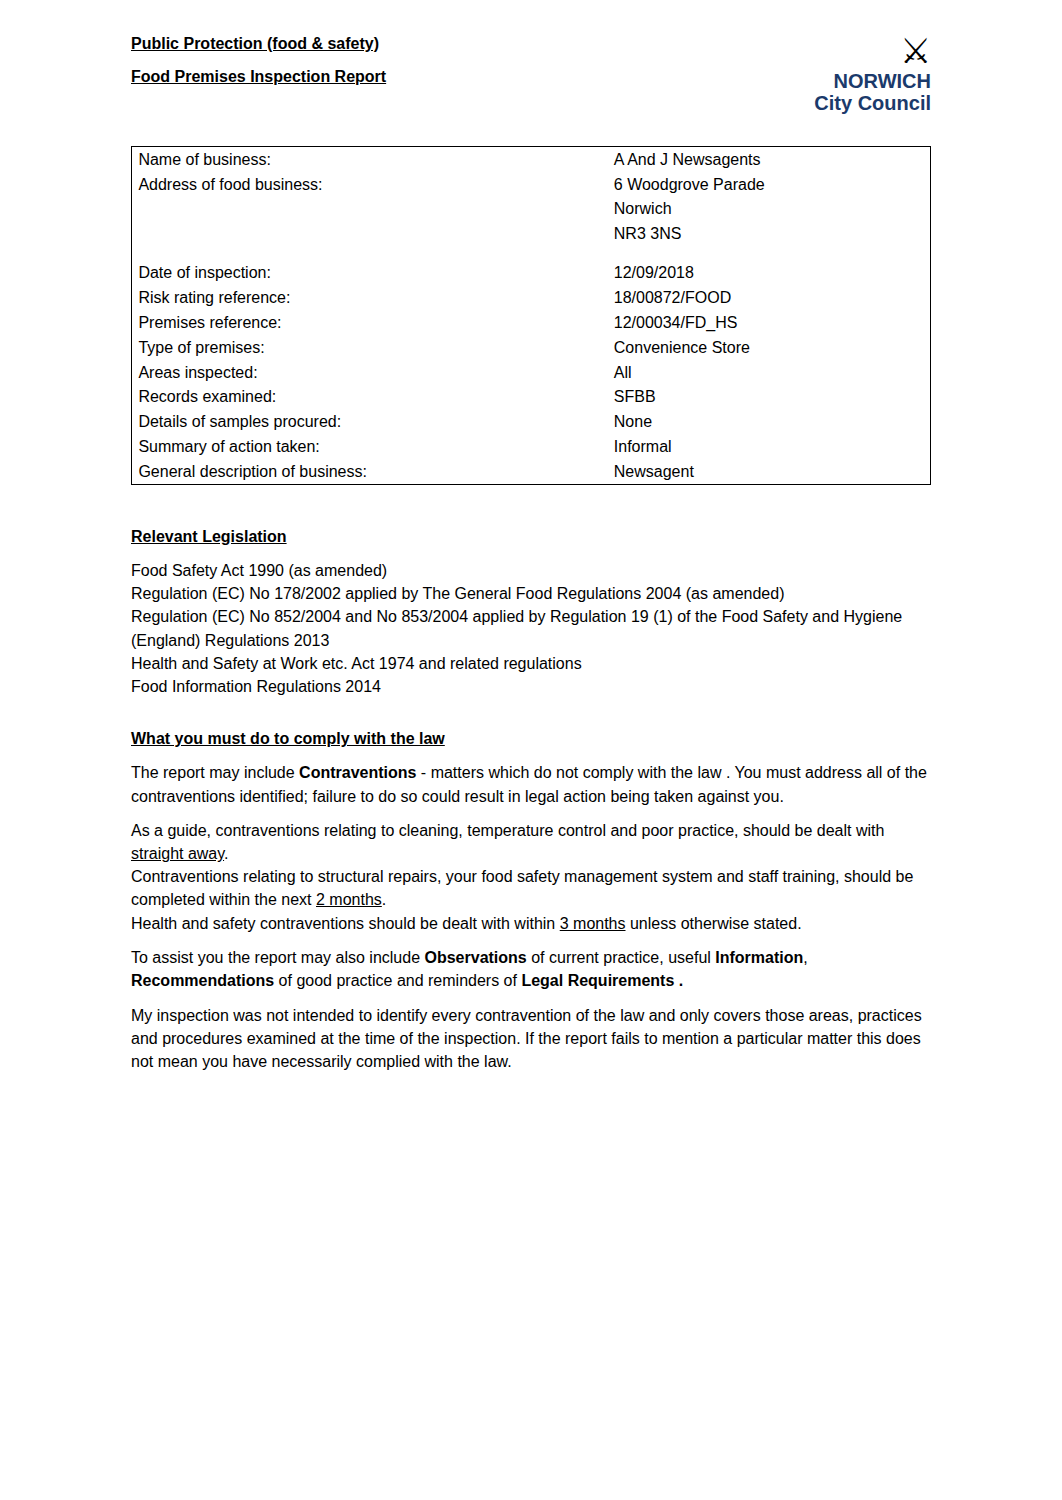Public Protection (food & safety)
Food Premises Inspection Report
⚔ NORWICH City Council
| Name of business: | A And J Newsagents |
| Address of food business: | 6 Woodgrove Parade |
| | Norwich |
| | NR3 3NS |
| Date of inspection: | 12/09/2018 |
| Risk rating reference: | 18/00872/FOOD |
| Premises reference: | 12/00034/FD_HS |
| Type of premises: | Convenience Store |
| Areas inspected: | All |
| Records examined: | SFBB |
| Details of samples procured: | None |
| Summary of action taken: | Informal |
| General description of business: | Newsagent |
Relevant Legislation
Food Safety Act 1990 (as amended)
Regulation (EC) No 178/2002 applied by The General Food Regulations 2004 (as amended)
Regulation (EC) No 852/2004 and No 853/2004 applied by Regulation 19 (1) of the Food Safety and Hygiene (England) Regulations 2013
Health and Safety at Work etc. Act 1974 and related regulations
Food Information Regulations 2014
What you must do to comply with the law
The report may include Contraventions - matters which do not comply with the law . You must address all of the contraventions identified; failure to do so could result in legal action being taken against you.
As a guide, contraventions relating to cleaning, temperature control and poor practice, should be dealt with straight away.
Contraventions relating to structural repairs, your food safety management system and staff training, should be completed within the next 2 months.
Health and safety contraventions should be dealt with within 3 months unless otherwise stated.
To assist you the report may also include Observations of current practice, useful Information, Recommendations of good practice and reminders of Legal Requirements .
My inspection was not intended to identify every contravention of the law and only covers those areas, practices and procedures examined at the time of the inspection. If the report fails to mention a particular matter this does not mean you have necessarily complied with the law.